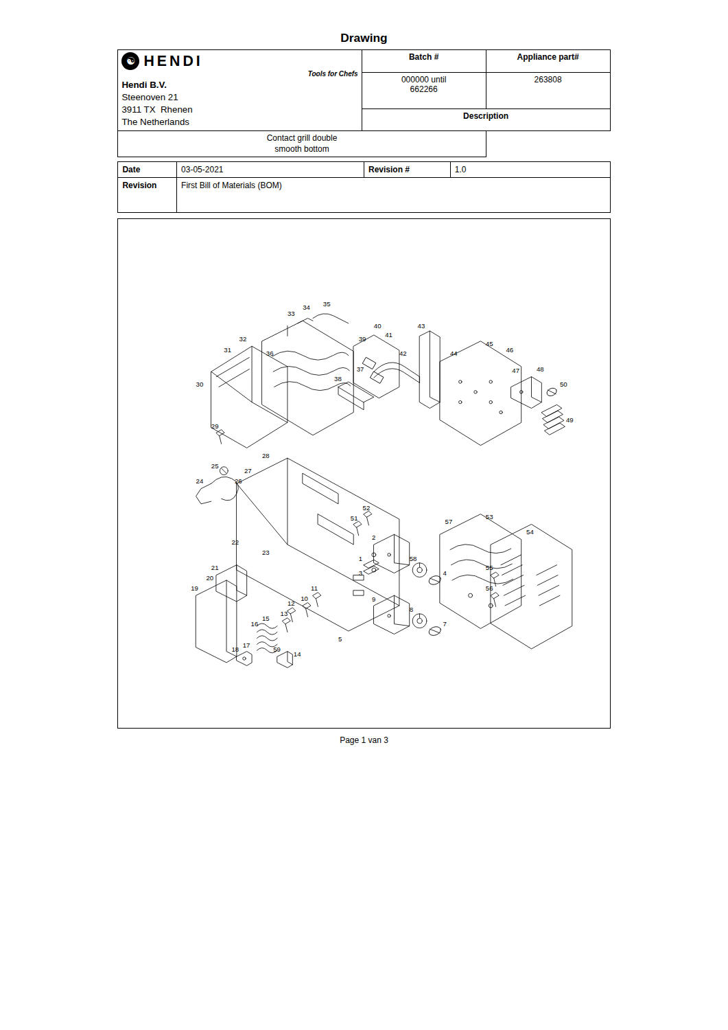Drawing
| ☯ HENDI Tools for Chefs Hendi B.V. Steenoven 21 3911 TX Rhenen The Netherlands | Batch # | Appliance part# |
| 000000 until 662266 | 263808 |
| Description |
| Contact grill double smooth bottom |
| Date | 03-05-2021 | Revision # | 1.0 |
| Revision | First Bill of Materials (BOM) |
30 31 32 33 34 35 36 37 38 39 40 41 42 43 44 45 46 47 48 49 50 28 27 22 23 5 25 24 26 21 20 19 18 17 16 15 13 12 59 14 10 11 2 9 1 3 58 8 4 7 57 53 54 55 56 51 52 29
Page 1 van 3